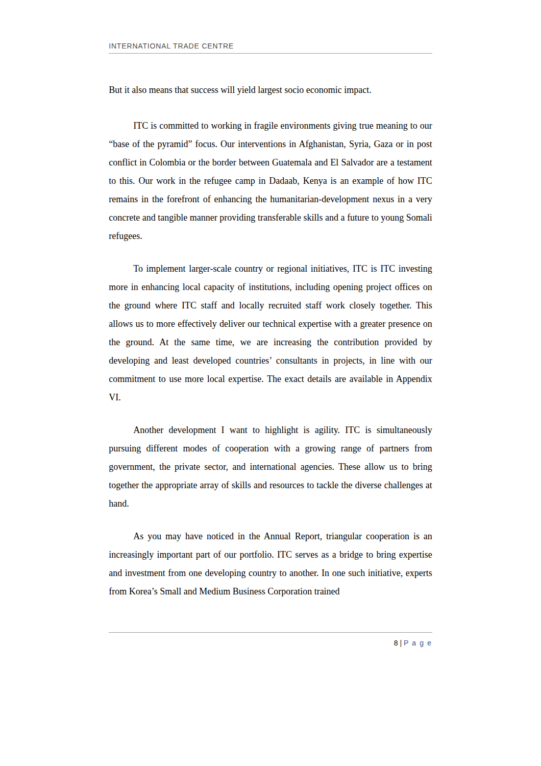International Trade Centre
But it also means that success will yield largest socio economic impact.
ITC is committed to working in fragile environments giving true meaning to our “base of the pyramid” focus. Our interventions in Afghanistan, Syria, Gaza or in post conflict in Colombia or the border between Guatemala and El Salvador are a testament to this. Our work in the refugee camp in Dadaab, Kenya is an example of how ITC remains in the forefront of enhancing the humanitarian-development nexus in a very concrete and tangible manner providing transferable skills and a future to young Somali refugees.
To implement larger-scale country or regional initiatives, ITC is ITC investing more in enhancing local capacity of institutions, including opening project offices on the ground where ITC staff and locally recruited staff work closely together. This allows us to more effectively deliver our technical expertise with a greater presence on the ground. At the same time, we are increasing the contribution provided by developing and least developed countries’ consultants in projects, in line with our commitment to use more local expertise. The exact details are available in Appendix VI.
Another development I want to highlight is agility. ITC is simultaneously pursuing different modes of cooperation with a growing range of partners from government, the private sector, and international agencies. These allow us to bring together the appropriate array of skills and resources to tackle the diverse challenges at hand.
As you may have noticed in the Annual Report, triangular cooperation is an increasingly important part of our portfolio. ITC serves as a bridge to bring expertise and investment from one developing country to another. In one such initiative, experts from Korea’s Small and Medium Business Corporation trained
8 | P a g e